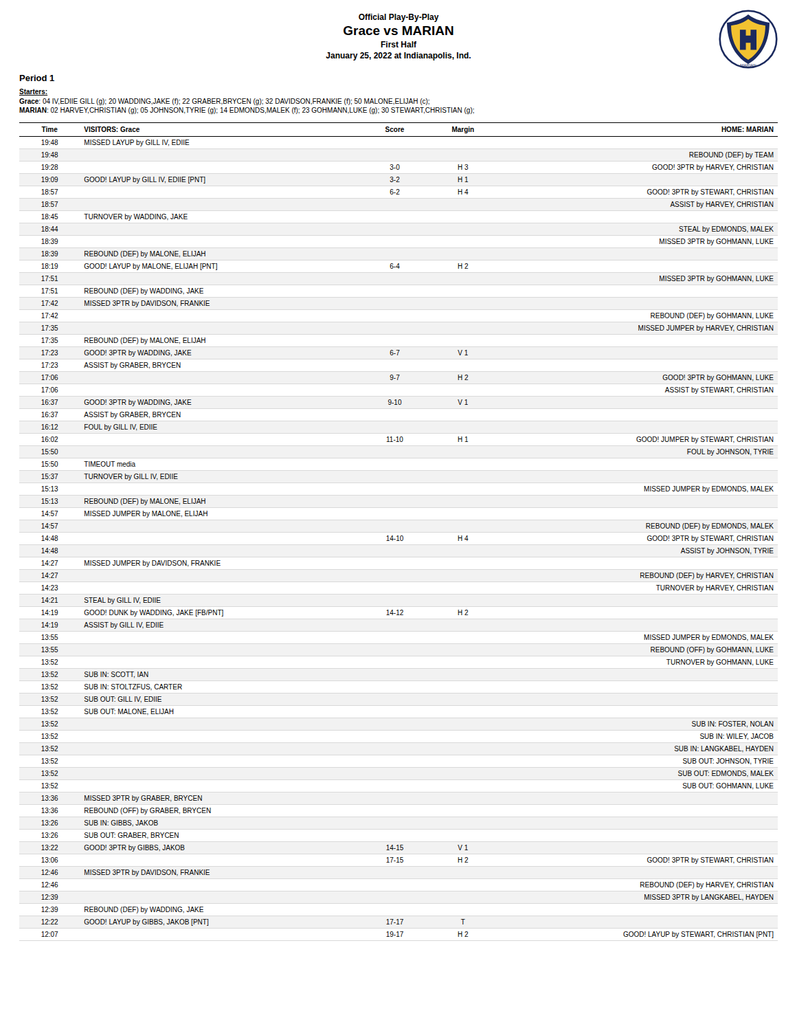MARIAN
Official Play-By-Play
Grace vs MARIAN
First Half
January 25, 2022 at Indianapolis, Ind.
Period 1
Starters:
Grace: 04 IV,EDIIE GILL (g); 20 WADDING,JAKE (f); 22 GRABER,BRYCEN (g); 32 DAVIDSON,FRANKIE (f); 50 MALONE,ELIJAH (c);
MARIAN: 02 HARVEY,CHRISTIAN (g); 05 JOHNSON,TYRIE (g); 14 EDMONDS,MALEK (f); 23 GOHMANN,LUKE (g); 30 STEWART,CHRISTIAN (g);
| Time | VISITORS: Grace | Score | Margin | HOME: MARIAN |
| --- | --- | --- | --- | --- |
| 19:48 | MISSED LAYUP by GILL IV, EDIIE | | | |
| 19:48 | | | | REBOUND (DEF) by TEAM |
| 19:28 | | 3-0 | H 3 | GOOD! 3PTR by HARVEY, CHRISTIAN |
| 19:09 | GOOD! LAYUP by GILL IV, EDIIE [PNT] | 3-2 | H 1 | |
| 18:57 | | 6-2 | H 4 | GOOD! 3PTR by STEWART, CHRISTIAN |
| 18:57 | | | | ASSIST by HARVEY, CHRISTIAN |
| 18:45 | TURNOVER by WADDING, JAKE | | | |
| 18:44 | | | | STEAL by EDMONDS, MALEK |
| 18:39 | | | | MISSED 3PTR by GOHMANN, LUKE |
| 18:39 | REBOUND (DEF) by MALONE, ELIJAH | | | |
| 18:19 | GOOD! LAYUP by MALONE, ELIJAH [PNT] | 6-4 | H 2 | |
| 17:51 | | | | MISSED 3PTR by GOHMANN, LUKE |
| 17:51 | REBOUND (DEF) by WADDING, JAKE | | | |
| 17:42 | MISSED 3PTR by DAVIDSON, FRANKIE | | | |
| 17:42 | | | | REBOUND (DEF) by GOHMANN, LUKE |
| 17:35 | | | | MISSED JUMPER by HARVEY, CHRISTIAN |
| 17:35 | REBOUND (DEF) by MALONE, ELIJAH | | | |
| 17:23 | GOOD! 3PTR by WADDING, JAKE | 6-7 | V 1 | |
| 17:23 | ASSIST by GRABER, BRYCEN | | | |
| 17:06 | | 9-7 | H 2 | GOOD! 3PTR by GOHMANN, LUKE |
| 17:06 | | | | ASSIST by STEWART, CHRISTIAN |
| 16:37 | GOOD! 3PTR by WADDING, JAKE | 9-10 | V 1 | |
| 16:37 | ASSIST by GRABER, BRYCEN | | | |
| 16:12 | FOUL by GILL IV, EDIIE | | | |
| 16:02 | | 11-10 | H 1 | GOOD! JUMPER by STEWART, CHRISTIAN |
| 15:50 | | | | FOUL by JOHNSON, TYRIE |
| 15:50 | TIMEOUT media | | | |
| 15:37 | TURNOVER by GILL IV, EDIIE | | | |
| 15:13 | | | | MISSED JUMPER by EDMONDS, MALEK |
| 15:13 | REBOUND (DEF) by MALONE, ELIJAH | | | |
| 14:57 | MISSED JUMPER by MALONE, ELIJAH | | | |
| 14:57 | | | | REBOUND (DEF) by EDMONDS, MALEK |
| 14:48 | | 14-10 | H 4 | GOOD! 3PTR by STEWART, CHRISTIAN |
| 14:48 | | | | ASSIST by JOHNSON, TYRIE |
| 14:27 | MISSED JUMPER by DAVIDSON, FRANKIE | | | |
| 14:27 | | | | REBOUND (DEF) by HARVEY, CHRISTIAN |
| 14:23 | | | | TURNOVER by HARVEY, CHRISTIAN |
| 14:21 | STEAL by GILL IV, EDIIE | | | |
| 14:19 | GOOD! DUNK by WADDING, JAKE [FB/PNT] | 14-12 | H 2 | |
| 14:19 | ASSIST by GILL IV, EDIIE | | | |
| 13:55 | | | | MISSED JUMPER by EDMONDS, MALEK |
| 13:55 | | | | REBOUND (OFF) by GOHMANN, LUKE |
| 13:52 | | | | TURNOVER by GOHMANN, LUKE |
| 13:52 | SUB IN: SCOTT, IAN | | | |
| 13:52 | SUB IN: STOLTZFUS, CARTER | | | |
| 13:52 | SUB OUT: GILL IV, EDIIE | | | |
| 13:52 | SUB OUT: MALONE, ELIJAH | | | |
| 13:52 | | | | SUB IN: FOSTER, NOLAN |
| 13:52 | | | | SUB IN: WILEY, JACOB |
| 13:52 | | | | SUB IN: LANGKABEL, HAYDEN |
| 13:52 | | | | SUB OUT: JOHNSON, TYRIE |
| 13:52 | | | | SUB OUT: EDMONDS, MALEK |
| 13:52 | | | | SUB OUT: GOHMANN, LUKE |
| 13:36 | MISSED 3PTR by GRABER, BRYCEN | | | |
| 13:36 | REBOUND (OFF) by GRABER, BRYCEN | | | |
| 13:26 | SUB IN: GIBBS, JAKOB | | | |
| 13:26 | SUB OUT: GRABER, BRYCEN | | | |
| 13:22 | GOOD! 3PTR by GIBBS, JAKOB | 14-15 | V 1 | |
| 13:06 | | 17-15 | H 2 | GOOD! 3PTR by STEWART, CHRISTIAN |
| 12:46 | MISSED 3PTR by DAVIDSON, FRANKIE | | | |
| 12:46 | | | | REBOUND (DEF) by HARVEY, CHRISTIAN |
| 12:39 | | | | MISSED 3PTR by LANGKABEL, HAYDEN |
| 12:39 | REBOUND (DEF) by WADDING, JAKE | | | |
| 12:22 | GOOD! LAYUP by GIBBS, JAKOB [PNT] | 17-17 | T | |
| 12:07 | | 19-17 | H 2 | GOOD! LAYUP by STEWART, CHRISTIAN [PNT] |